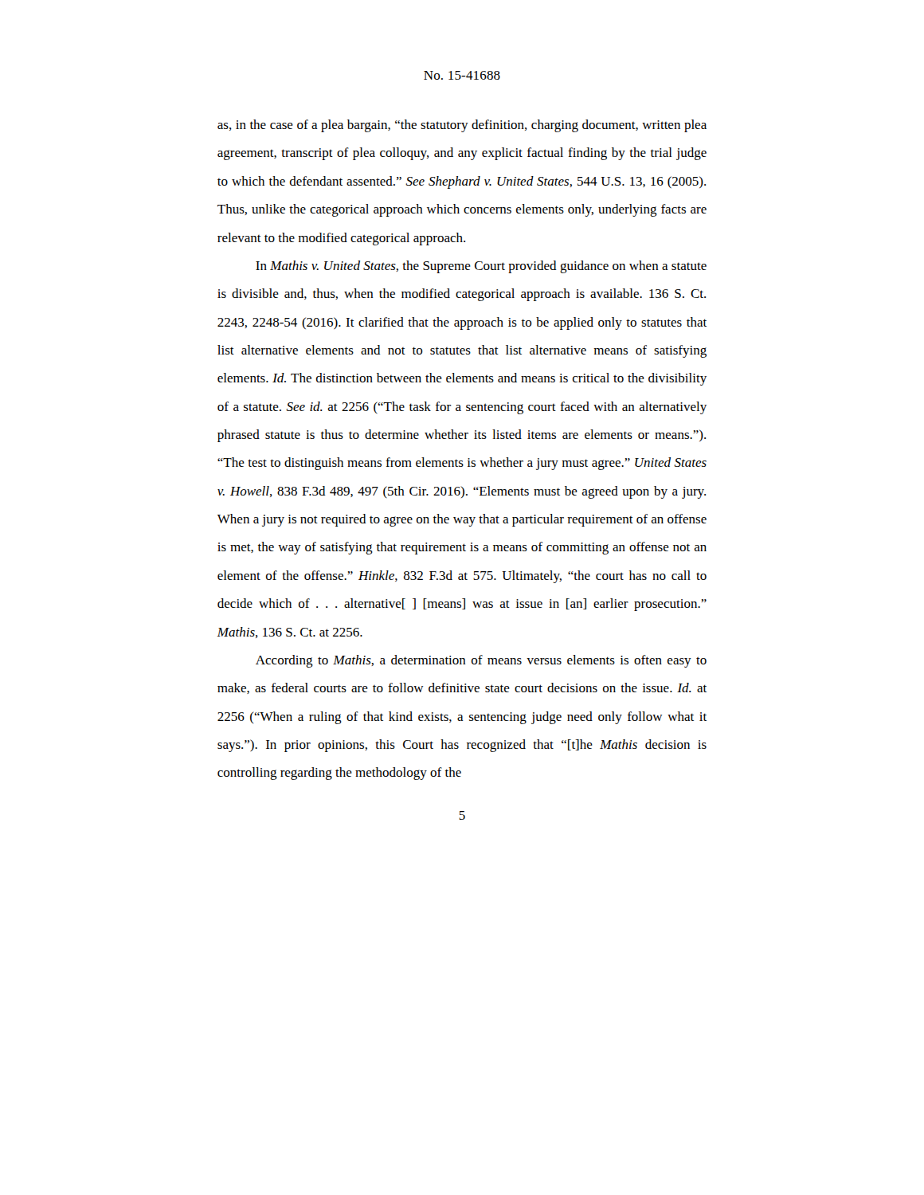No. 15-41688
as, in the case of a plea bargain, “the statutory definition, charging document, written plea agreement, transcript of plea colloquy, and any explicit factual finding by the trial judge to which the defendant assented.” See Shephard v. United States, 544 U.S. 13, 16 (2005). Thus, unlike the categorical approach which concerns elements only, underlying facts are relevant to the modified categorical approach.
In Mathis v. United States, the Supreme Court provided guidance on when a statute is divisible and, thus, when the modified categorical approach is available. 136 S. Ct. 2243, 2248-54 (2016). It clarified that the approach is to be applied only to statutes that list alternative elements and not to statutes that list alternative means of satisfying elements. Id. The distinction between the elements and means is critical to the divisibility of a statute. See id. at 2256 (“The task for a sentencing court faced with an alternatively phrased statute is thus to determine whether its listed items are elements or means.”). “The test to distinguish means from elements is whether a jury must agree.” United States v. Howell, 838 F.3d 489, 497 (5th Cir. 2016). “Elements must be agreed upon by a jury. When a jury is not required to agree on the way that a particular requirement of an offense is met, the way of satisfying that requirement is a means of committing an offense not an element of the offense.” Hinkle, 832 F.3d at 575. Ultimately, “the court has no call to decide which of . . . alternative[ ] [means] was at issue in [an] earlier prosecution.” Mathis, 136 S. Ct. at 2256.
According to Mathis, a determination of means versus elements is often easy to make, as federal courts are to follow definitive state court decisions on the issue. Id. at 2256 (“When a ruling of that kind exists, a sentencing judge need only follow what it says.”). In prior opinions, this Court has recognized that “[t]he Mathis decision is controlling regarding the methodology of the
5